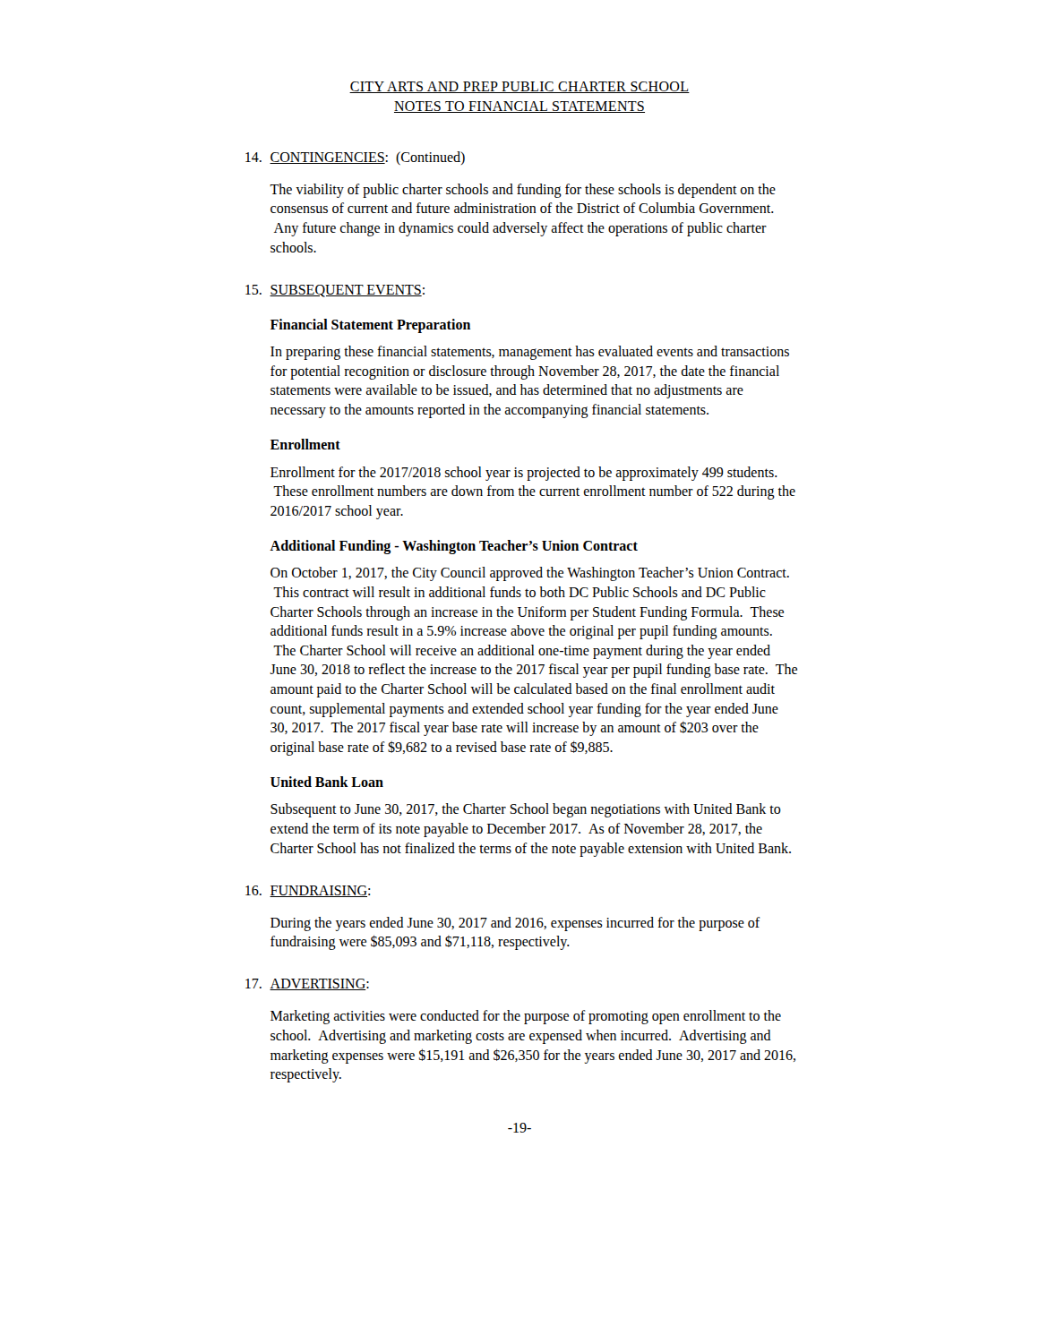CITY ARTS AND PREP PUBLIC CHARTER SCHOOL
NOTES TO FINANCIAL STATEMENTS
14.
CONTINGENCIES: (Continued)
The viability of public charter schools and funding for these schools is dependent on the consensus of current and future administration of the District of Columbia Government. Any future change in dynamics could adversely affect the operations of public charter schools.
15.
SUBSEQUENT EVENTS:
Financial Statement Preparation
In preparing these financial statements, management has evaluated events and transactions for potential recognition or disclosure through November 28, 2017, the date the financial statements were available to be issued, and has determined that no adjustments are necessary to the amounts reported in the accompanying financial statements.
Enrollment
Enrollment for the 2017/2018 school year is projected to be approximately 499 students. These enrollment numbers are down from the current enrollment number of 522 during the 2016/2017 school year.
Additional Funding - Washington Teacher’s Union Contract
On October 1, 2017, the City Council approved the Washington Teacher’s Union Contract. This contract will result in additional funds to both DC Public Schools and DC Public Charter Schools through an increase in the Uniform per Student Funding Formula. These additional funds result in a 5.9% increase above the original per pupil funding amounts. The Charter School will receive an additional one-time payment during the year ended June 30, 2018 to reflect the increase to the 2017 fiscal year per pupil funding base rate. The amount paid to the Charter School will be calculated based on the final enrollment audit count, supplemental payments and extended school year funding for the year ended June 30, 2017. The 2017 fiscal year base rate will increase by an amount of $203 over the original base rate of $9,682 to a revised base rate of $9,885.
United Bank Loan
Subsequent to June 30, 2017, the Charter School began negotiations with United Bank to extend the term of its note payable to December 2017. As of November 28, 2017, the Charter School has not finalized the terms of the note payable extension with United Bank.
16.
FUNDRAISING:
During the years ended June 30, 2017 and 2016, expenses incurred for the purpose of fundraising were $85,093 and $71,118, respectively.
17.
ADVERTISING:
Marketing activities were conducted for the purpose of promoting open enrollment to the school. Advertising and marketing costs are expensed when incurred. Advertising and marketing expenses were $15,191 and $26,350 for the years ended June 30, 2017 and 2016, respectively.
-19-